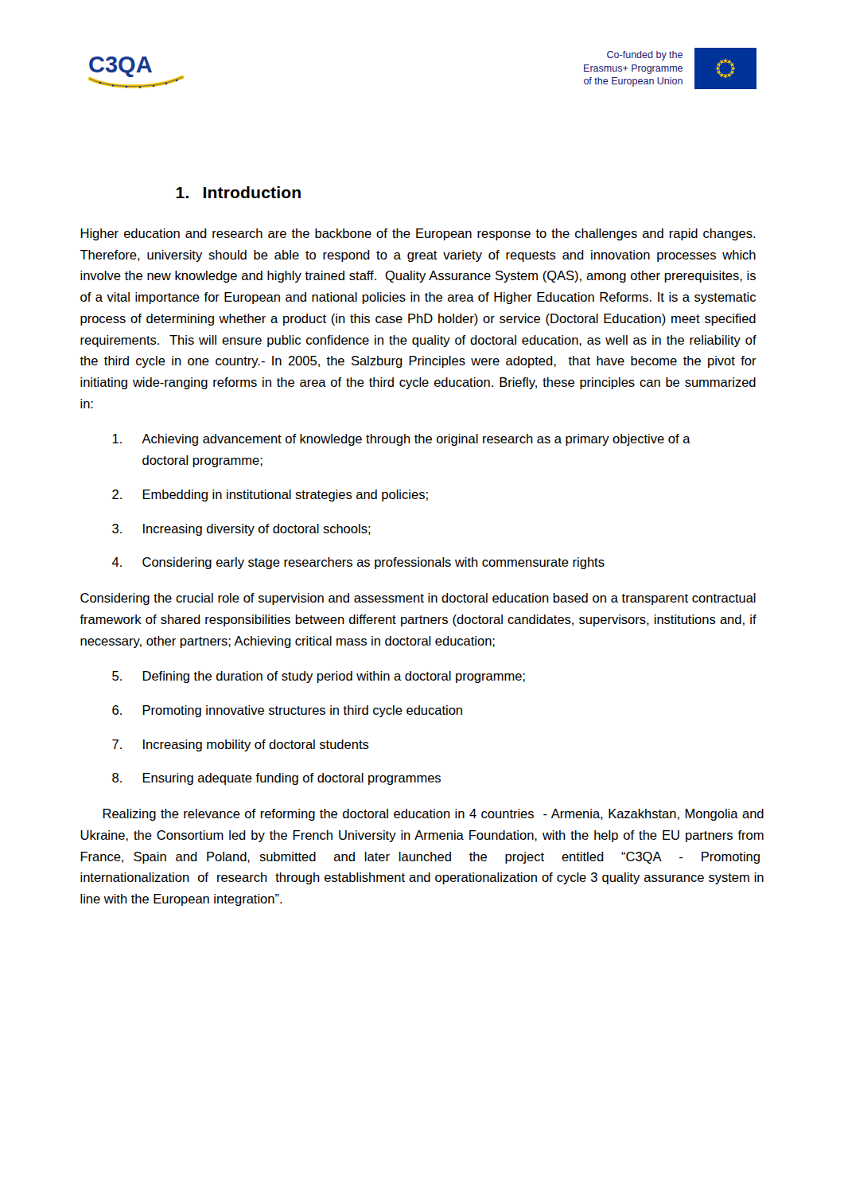C3QA
Co-funded by the
Erasmus+ Programme
of the European Union
1. Introduction
Higher education and research are the backbone of the European response to the challenges and rapid changes. Therefore, university should be able to respond to a great variety of requests and innovation processes which involve the new knowledge and highly trained staff. Quality Assurance System (QAS), among other prerequisites, is of a vital importance for European and national policies in the area of Higher Education Reforms. It is a systematic process of determining whether a product (in this case PhD holder) or service (Doctoral Education) meet specified requirements. This will ensure public confidence in the quality of doctoral education, as well as in the reliability of the third cycle in one country.- In 2005, the Salzburg Principles were adopted, that have become the pivot for initiating wide-ranging reforms in the area of the third cycle education. Briefly, these principles can be summarized in:
Achieving advancement of knowledge through the original research as a primary objective of a doctoral programme;
Embedding in institutional strategies and policies;
Increasing diversity of doctoral schools;
Considering early stage researchers as professionals with commensurate rights
Considering the crucial role of supervision and assessment in doctoral education based on a transparent contractual framework of shared responsibilities between different partners (doctoral candidates, supervisors, institutions and, if necessary, other partners; Achieving critical mass in doctoral education;
Defining the duration of study period within a doctoral programme;
Promoting innovative structures in third cycle education
Increasing mobility of doctoral students
Ensuring adequate funding of doctoral programmes
Realizing the relevance of reforming the doctoral education in 4 countries - Armenia, Kazakhstan, Mongolia and Ukraine, the Consortium led by the French University in Armenia Foundation, with the help of the EU partners from France, Spain and Poland, submitted and later launched the project entitled “C3QA - Promoting internationalization of research through establishment and operationalization of cycle 3 quality assurance system in line with the European integration”.